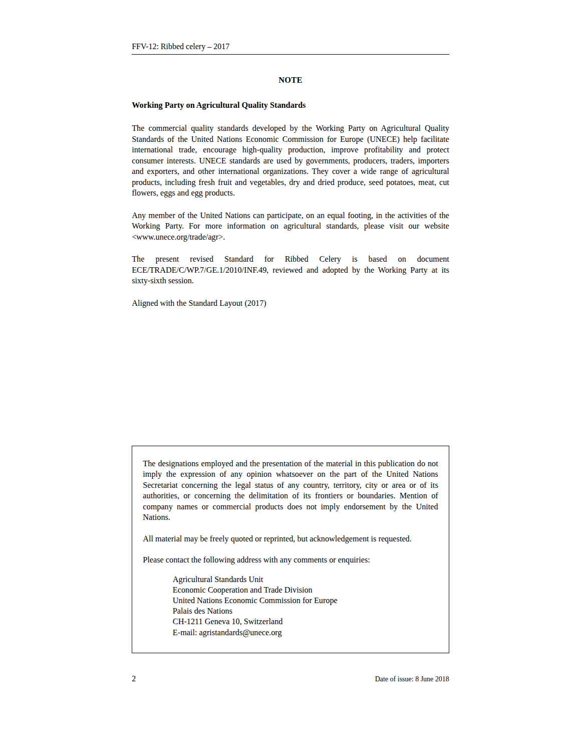FFV-12: Ribbed celery – 2017
NOTE
Working Party on Agricultural Quality Standards
The commercial quality standards developed by the Working Party on Agricultural Quality Standards of the United Nations Economic Commission for Europe (UNECE) help facilitate international trade, encourage high-quality production, improve profitability and protect consumer interests. UNECE standards are used by governments, producers, traders, importers and exporters, and other international organizations. They cover a wide range of agricultural products, including fresh fruit and vegetables, dry and dried produce, seed potatoes, meat, cut flowers, eggs and egg products.
Any member of the United Nations can participate, on an equal footing, in the activities of the Working Party. For more information on agricultural standards, please visit our website <www.unece.org/trade/agr>.
The present revised Standard for Ribbed Celery is based on document ECE/TRADE/C/WP.7/GE.1/2010/INF.49, reviewed and adopted by the Working Party at its sixty-sixth session.
Aligned with the Standard Layout (2017)
The designations employed and the presentation of the material in this publication do not imply the expression of any opinion whatsoever on the part of the United Nations Secretariat concerning the legal status of any country, territory, city or area or of its authorities, or concerning the delimitation of its frontiers or boundaries. Mention of company names or commercial products does not imply endorsement by the United Nations.
All material may be freely quoted or reprinted, but acknowledgement is requested.
Please contact the following address with any comments or enquiries:
Agricultural Standards Unit
Economic Cooperation and Trade Division
United Nations Economic Commission for Europe
Palais des Nations
CH-1211 Geneva 10, Switzerland
E-mail: agristandards@unece.org
2 Date of issue: 8 June 2018